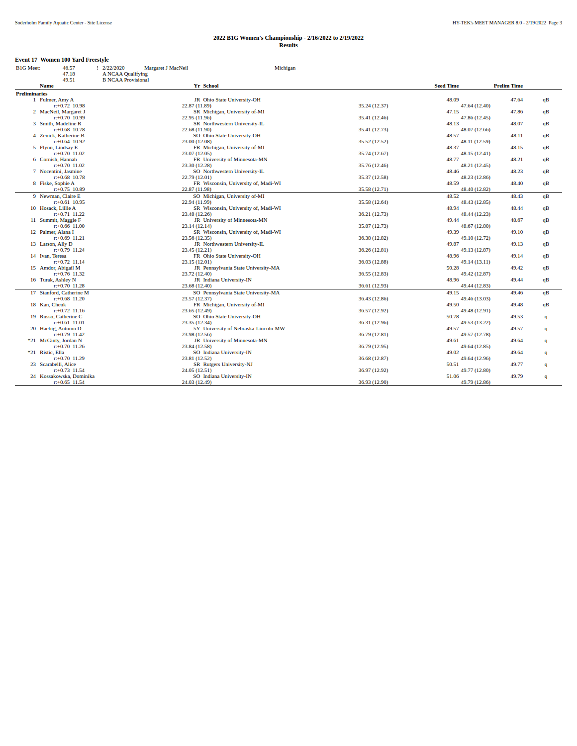Soderholm Family Aquatic Center - Site License
HY-TEK's MEET MANAGER 8.0 - 2/19/2022 Page 3
2022 B1G Women's Championship - 2/16/2022 to 2/19/2022
Results
Event 17 Women 100 Yard Freestyle
| B1G Meet: | 46.57 | ! | 2/22/2020 | Margaret J MacNeil | Michigan |
| | 47.18 | | A NCAA Qualifying |
| | 49.51 | | B NCAA Provisional |
| | Name | Yr | School | Seed Time | Prelim Time | |
| Preliminaries |
| 1 | Fulmer, Amy A | JR | Ohio State University-OH | 48.09 | 47.64 | qB |
| | r:+0.72 10.98 | 22.87 (11.89) | 35.24 (12.37) | 47.64 (12.40) |
| 2 | MacNeil, Margaret J | SR | Michigan, University of-MI | 47.15 | 47.86 | qB |
| | r:+0.70 10.99 | 22.95 (11.96) | 35.41 (12.46) | 47.86 (12.45) |
| 3 | Smith, Madeline R | SR | Northwestern University-IL | 48.13 | 48.07 | qB |
| | r:+0.68 10.78 | 22.68 (11.90) | 35.41 (12.73) | 48.07 (12.66) |
| 4 | Zenick, Katherine B | SO | Ohio State University-OH | 48.57 | 48.11 | qB |
| | r:+0.64 10.92 | 23.00 (12.08) | 35.52 (12.52) | 48.11 (12.59) |
| 5 | Flynn, Lindsay E | FR | Michigan, University of-MI | 48.37 | 48.15 | qB |
| | r:+0.70 11.02 | 23.07 (12.05) | 35.74 (12.67) | 48.15 (12.41) |
| 6 | Cornish, Hannah | FR | University of Minnesota-MN | 48.77 | 48.21 | qB |
| | r:+0.70 11.02 | 23.30 (12.28) | 35.76 (12.46) | 48.21 (12.45) |
| 7 | Nocentini, Jasmine | SO | Northwestern University-IL | 48.46 | 48.23 | qB |
| | r:+0.68 10.78 | 22.79 (12.01) | 35.37 (12.58) | 48.23 (12.86) |
| 8 | Fiske, Sophie A | FR | Wisconsin, University of, Madi-WI | 48.59 | 48.40 | qB |
| | r:+0.75 10.89 | 22.87 (11.98) | 35.58 (12.71) | 48.40 (12.82) |
| 9 | Newman, Claire E | SO | Michigan, University of-MI | 48.52 | 48.43 | qB |
| | r:+0.61 10.95 | 22.94 (11.99) | 35.58 (12.64) | 48.43 (12.85) |
| 10 | Hosack, Lillie A | SR | Wisconsin, University of, Madi-WI | 48.94 | 48.44 | qB |
| | r:+0.71 11.22 | 23.48 (12.26) | 36.21 (12.73) | 48.44 (12.23) |
| 11 | Summit, Maggie F | JR | University of Minnesota-MN | 49.44 | 48.67 | qB |
| | r:+0.66 11.00 | 23.14 (12.14) | 35.87 (12.73) | 48.67 (12.80) |
| 12 | Palmer, Alana I | SR | Wisconsin, University of, Madi-WI | 49.39 | 49.10 | qB |
| | r:+0.69 11.21 | 23.56 (12.35) | 36.38 (12.82) | 49.10 (12.72) |
| 13 | Larson, Ally D | JR | Northwestern University-IL | 49.87 | 49.13 | qB |
| | r:+0.79 11.24 | 23.45 (12.21) | 36.26 (12.81) | 49.13 (12.87) |
| 14 | Ivan, Teresa | FR | Ohio State University-OH | 48.96 | 49.14 | qB |
| | r:+0.72 11.14 | 23.15 (12.01) | 36.03 (12.88) | 49.14 (13.11) |
| 15 | Amdor, Abigail M | JR | Pennsylvania State University-MA | 50.28 | 49.42 | qB |
| | r:+0.76 11.32 | 23.72 (12.40) | 36.55 (12.83) | 49.42 (12.87) |
| 16 | Turak, Ashley N | JR | Indiana University-IN | 48.96 | 49.44 | qB |
| | r:+0.70 11.28 | 23.68 (12.40) | 36.61 (12.93) | 49.44 (12.83) |
| 17 | Stanford, Catherine M | SO | Pennsylvania State University-MA | 49.15 | 49.46 | qB |
| | r:+0.68 11.20 | 23.57 (12.37) | 36.43 (12.86) | 49.46 (13.03) |
| 18 | Kan, Cheuk | FR | Michigan, University of-MI | 49.50 | 49.48 | qB |
| | r:+0.72 11.16 | 23.65 (12.49) | 36.57 (12.92) | 49.48 (12.91) |
| 19 | Russo, Catherine C | SO | Ohio State University-OH | 50.78 | 49.53 | q |
| | r:+0.61 11.01 | 23.35 (12.34) | 36.31 (12.96) | 49.53 (13.22) |
| 20 | Haebig, Autumn D | 5Y | University of Nebraska-Lincoln-MW | 49.57 | 49.57 | q |
| | r:+0.79 11.42 | 23.98 (12.56) | 36.79 (12.81) | 49.57 (12.78) |
| *21 | McGinty, Jordan N | JR | University of Minnesota-MN | 49.61 | 49.64 | q |
| | r:+0.70 11.26 | 23.84 (12.58) | 36.79 (12.95) | 49.64 (12.85) |
| *21 | Ristic, Ella | SO | Indiana University-IN | 49.02 | 49.64 | q |
| | r:+0.70 11.29 | 23.81 (12.52) | 36.68 (12.87) | 49.64 (12.96) |
| 23 | Scarabelli, Alice | SR | Rutgers University-NJ | 50.51 | 49.77 | q |
| | r:+0.73 11.54 | 24.05 (12.51) | 36.97 (12.92) | 49.77 (12.80) |
| 24 | Kossakowska, Dominika | SO | Indiana University-IN | 51.06 | 49.79 | q |
| | r:+0.65 11.54 | 24.03 (12.49) | 36.93 (12.90) | 49.79 (12.86) |